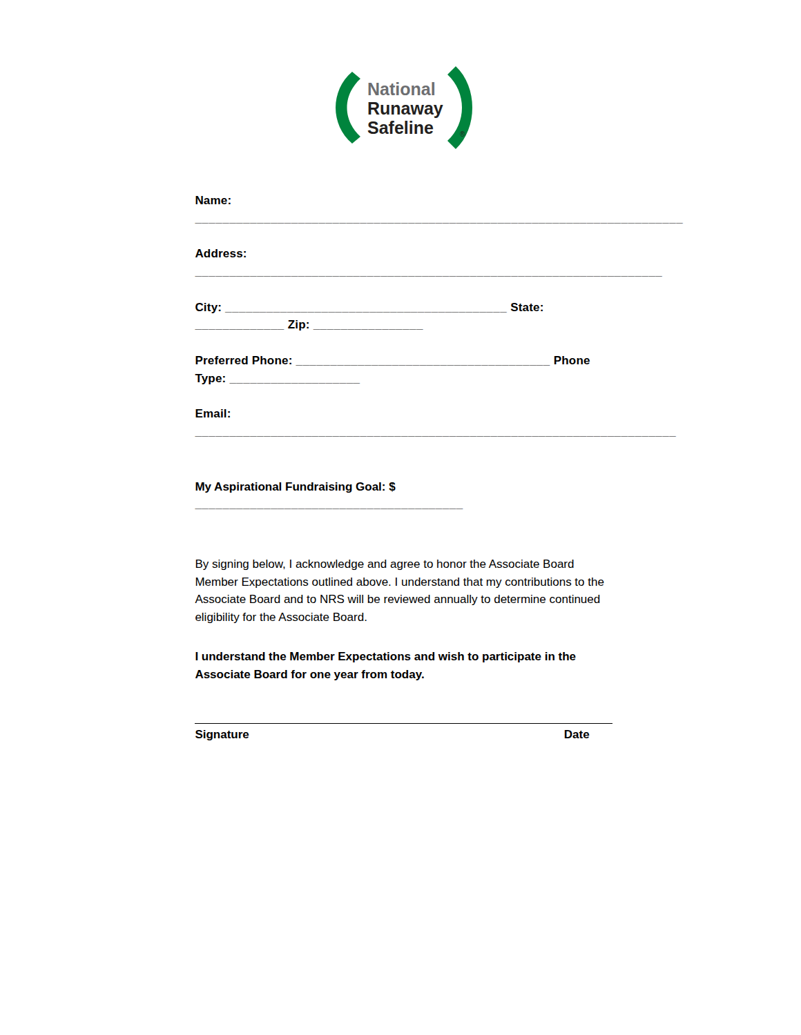National Runaway Safeline ®
Name: _______________________________________________________________________
Address: ____________________________________________________________________
City: _________________________________________ State: _____________ Zip: ________________
Preferred Phone: _____________________________________ Phone Type: ___________________
Email: ______________________________________________________________________
My Aspirational Fundraising Goal: $ _______________________________________
By signing below, I acknowledge and agree to honor the Associate Board Member Expectations outlined above. I understand that my contributions to the Associate Board and to NRS will be reviewed annually to determine continued eligibility for the Associate Board.
I understand the Member Expectations and wish to participate in the Associate Board for one year from today.
Signature Date